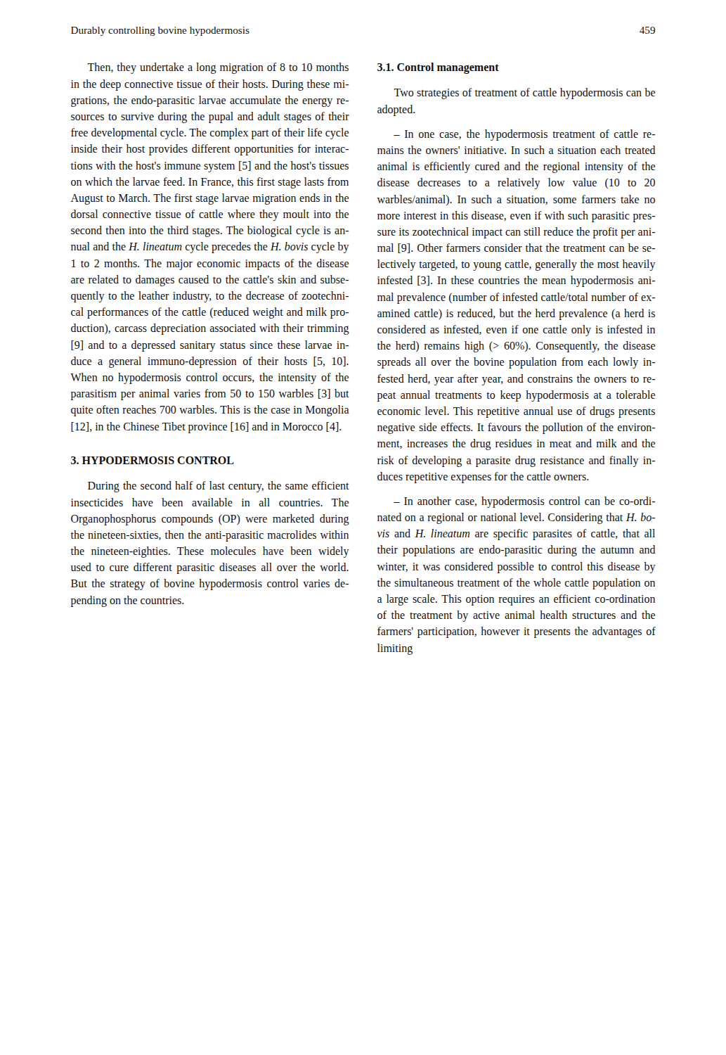Durably controlling bovine hypodermosis 459
Then, they undertake a long migration of 8 to 10 months in the deep connective tissue of their hosts. During these migrations, the endo-parasitic larvae accumulate the energy resources to survive during the pupal and adult stages of their free developmental cycle. The complex part of their life cycle inside their host provides different opportunities for interactions with the host's immune system [5] and the host's tissues on which the larvae feed. In France, this first stage lasts from August to March. The first stage larvae migration ends in the dorsal connective tissue of cattle where they moult into the second then into the third stages. The biological cycle is annual and the H. lineatum cycle precedes the H. bovis cycle by 1 to 2 months. The major economic impacts of the disease are related to damages caused to the cattle's skin and subsequently to the leather industry, to the decrease of zootechnical performances of the cattle (reduced weight and milk production), carcass depreciation associated with their trimming [9] and to a depressed sanitary status since these larvae induce a general immuno-depression of their hosts [5, 10]. When no hypodermosis control occurs, the intensity of the parasitism per animal varies from 50 to 150 warbles [3] but quite often reaches 700 warbles. This is the case in Mongolia [12], in the Chinese Tibet province [16] and in Morocco [4].
3. Hypodermosis control
During the second half of last century, the same efficient insecticides have been available in all countries. The Organophosphorus compounds (OP) were marketed during the nineteen-sixties, then the anti-parasitic macrolides within the nineteen-eighties. These molecules have been widely used to cure different parasitic diseases all over the world. But the strategy of bovine hypodermosis control varies depending on the countries.
3.1. Control management
Two strategies of treatment of cattle hypodermosis can be adopted.
– In one case, the hypodermosis treatment of cattle remains the owners' initiative. In such a situation each treated animal is efficiently cured and the regional intensity of the disease decreases to a relatively low value (10 to 20 warbles/animal). In such a situation, some farmers take no more interest in this disease, even if with such parasitic pressure its zootechnical impact can still reduce the profit per animal [9]. Other farmers consider that the treatment can be selectively targeted, to young cattle, generally the most heavily infested [3]. In these countries the mean hypodermosis animal prevalence (number of infested cattle/total number of examined cattle) is reduced, but the herd prevalence (a herd is considered as infested, even if one cattle only is infested in the herd) remains high (> 60%). Consequently, the disease spreads all over the bovine population from each lowly infested herd, year after year, and constrains the owners to repeat annual treatments to keep hypodermosis at a tolerable economic level. This repetitive annual use of drugs presents negative side effects. It favours the pollution of the environment, increases the drug residues in meat and milk and the risk of developing a parasite drug resistance and finally induces repetitive expenses for the cattle owners.
– In another case, hypodermosis control can be co-ordinated on a regional or national level. Considering that H. bovis and H. lineatum are specific parasites of cattle, that all their populations are endo-parasitic during the autumn and winter, it was considered possible to control this disease by the simultaneous treatment of the whole cattle population on a large scale. This option requires an efficient co-ordination of the treatment by active animal health structures and the farmers' participation, however it presents the advantages of limiting